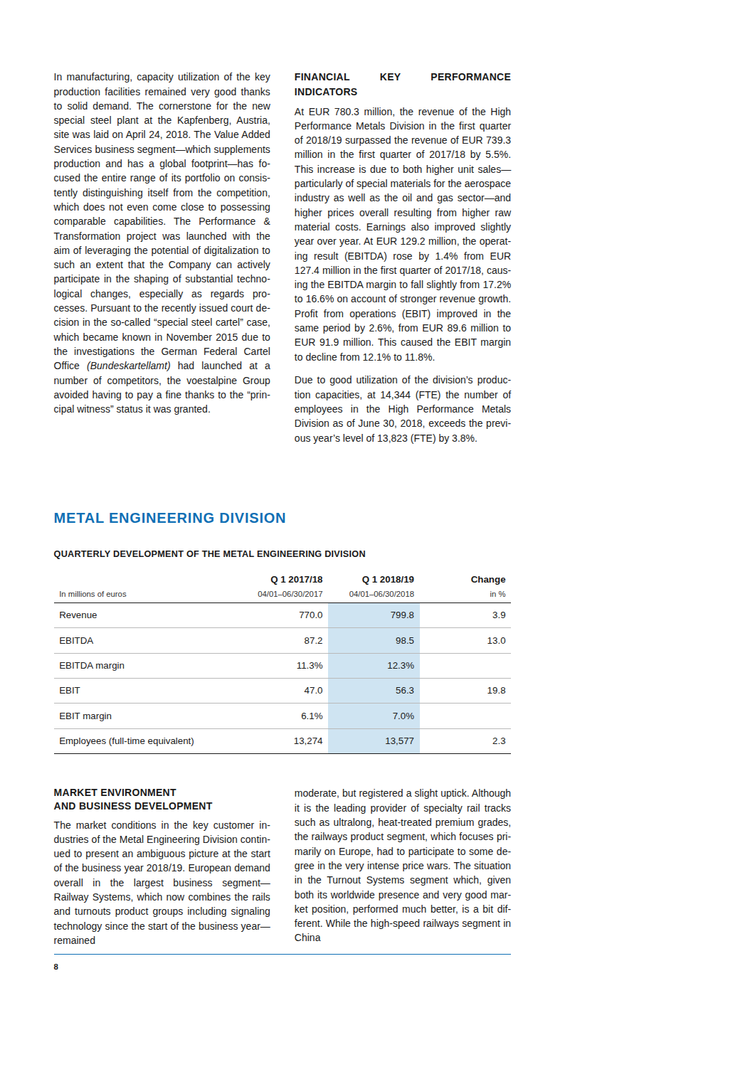In manufacturing, capacity utilization of the key production facilities remained very good thanks to solid demand. The cornerstone for the new special steel plant at the Kapfenberg, Austria, site was laid on April 24, 2018. The Value Added Services business segment—which supplements production and has a global footprint—has focused the entire range of its portfolio on consistently distinguishing itself from the competition, which does not even come close to possessing comparable capabilities. The Performance & Transformation project was launched with the aim of leveraging the potential of digitalization to such an extent that the Company can actively participate in the shaping of substantial technological changes, especially as regards processes. Pursuant to the recently issued court decision in the so-called “special steel cartel” case, which became known in November 2015 due to the investigations the German Federal Cartel Office (Bundeskartellamt) had launched at a number of competitors, the voestalpine Group avoided having to pay a fine thanks to the “principal witness” status it was granted.
Financial key performance indicators
At EUR 780.3 million, the revenue of the High Performance Metals Division in the first quarter of 2018/19 surpassed the revenue of EUR 739.3 million in the first quarter of 2017/18 by 5.5%. This increase is due to both higher unit sales—particularly of special materials for the aerospace industry as well as the oil and gas sector—and higher prices overall resulting from higher raw material costs. Earnings also improved slightly year over year. At EUR 129.2 million, the operating result (EBITDA) rose by 1.4% from EUR 127.4 million in the first quarter of 2017/18, causing the EBITDA margin to fall slightly from 17.2% to 16.6% on account of stronger revenue growth. Profit from operations (EBIT) improved in the same period by 2.6%, from EUR 89.6 million to EUR 91.9 million. This caused the EBIT margin to decline from 12.1% to 11.8%.
Due to good utilization of the division’s production capacities, at 14,344 (FTE) the number of employees in the High Performance Metals Division as of June 30, 2018, exceeds the previous year’s level of 13,823 (FTE) by 3.8%.
Metal Engineering Division
Quarterly development of the Metal Engineering Division
| In millions of euros | Q 1 2017/18 04/01–06/30/2017 | Q 1 2018/19 04/01–06/30/2018 | Change in % |
| --- | --- | --- | --- |
| Revenue | 770.0 | 799.8 | 3.9 |
| EBITDA | 87.2 | 98.5 | 13.0 |
| EBITDA margin | 11.3% | 12.3% | |
| EBIT | 47.0 | 56.3 | 19.8 |
| EBIT margin | 6.1% | 7.0% | |
| Employees (full-time equivalent) | 13,274 | 13,577 | 2.3 |
Market environment
and business development
The market conditions in the key customer industries of the Metal Engineering Division continued to present an ambiguous picture at the start of the business year 2018/19. European demand overall in the largest business segment—Railway Systems, which now combines the rails and turnouts product groups including signaling technology since the start of the business year—remained
moderate, but registered a slight uptick. Although it is the leading provider of specialty rail tracks such as ultralong, heat-treated premium grades, the railways product segment, which focuses primarily on Europe, had to participate to some degree in the very intense price wars. The situation in the Turnout Systems segment which, given both its worldwide presence and very good market position, performed much better, is a bit different. While the high-speed railways segment in China
8